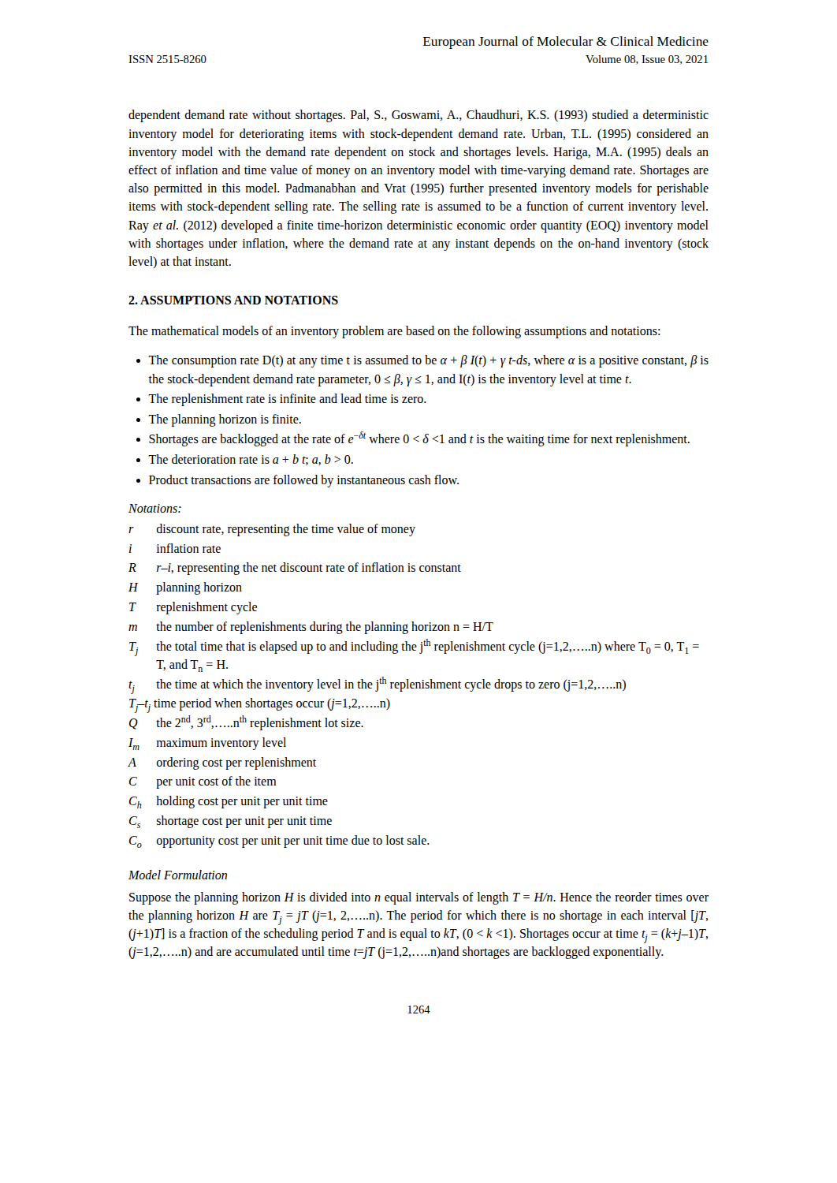European Journal of Molecular & Clinical Medicine
ISSN 2515-8260 Volume 08, Issue 03, 2021
dependent demand rate without shortages. Pal, S., Goswami, A., Chaudhuri, K.S. (1993) studied a deterministic inventory model for deteriorating items with stock-dependent demand rate. Urban, T.L. (1995) considered an inventory model with the demand rate dependent on stock and shortages levels. Hariga, M.A. (1995) deals an effect of inflation and time value of money on an inventory model with time-varying demand rate. Shortages are also permitted in this model. Padmanabhan and Vrat (1995) further presented inventory models for perishable items with stock-dependent selling rate. The selling rate is assumed to be a function of current inventory level. Ray et al. (2012) developed a finite time-horizon deterministic economic order quantity (EOQ) inventory model with shortages under inflation, where the demand rate at any instant depends on the on-hand inventory (stock level) at that instant.
2. ASSUMPTIONS AND NOTATIONS
The mathematical models of an inventory problem are based on the following assumptions and notations:
The consumption rate D(t) at any time t is assumed to be α + β I(t) + γ t-ds, where α is a positive constant, β is the stock-dependent demand rate parameter, 0 ≤ β, γ ≤ 1, and I(t) is the inventory level at time t.
The replenishment rate is infinite and lead time is zero.
The planning horizon is finite.
Shortages are backlogged at the rate of e−δt where 0 < δ <1 and t is the waiting time for next replenishment.
The deterioration rate is a + b t; a, b > 0.
Product transactions are followed by instantaneous cash flow.
Notations:
| r | discount rate, representing the time value of money |
| i | inflation rate |
| R | r–i , representing the net discount rate of inflation is constant |
| H | planning horizon |
| T | replenishment cycle |
| m | the number of replenishments during the planning horizon n = H/T |
| T j | the total time that is elapsed up to and including the j th replenishment cycle (j=1,2,…..n) where T 0 = 0, T 1 = T, and T n = H. |
| t j | the time at which the inventory level in the j th replenishment cycle drops to zero (j=1,2,…..n) |
| T j –t j time period when shortages occur ( j =1,2,…..n) |
| Q | the 2 nd , 3 rd ,…..n th replenishment lot size. |
| I m | maximum inventory level |
| A | ordering cost per replenishment |
| C | per unit cost of the item |
| C h | holding cost per unit per unit time |
| C s | shortage cost per unit per unit time |
| C o | opportunity cost per unit per unit time due to lost sale. |
Model Formulation
Suppose the planning horizon H is divided into n equal intervals of length T = H/n. Hence the reorder times over the planning horizon H are Tj = jT (j=1, 2,…..n). The period for which there is no shortage in each interval [jT, (j+1)T] is a fraction of the scheduling period T and is equal to kT, (0 < k <1). Shortages occur at time tj = (k+j–1)T, (j=1,2,…..n) and are accumulated until time t=jT (j=1,2,…..n)and shortages are backlogged exponentially.
1264